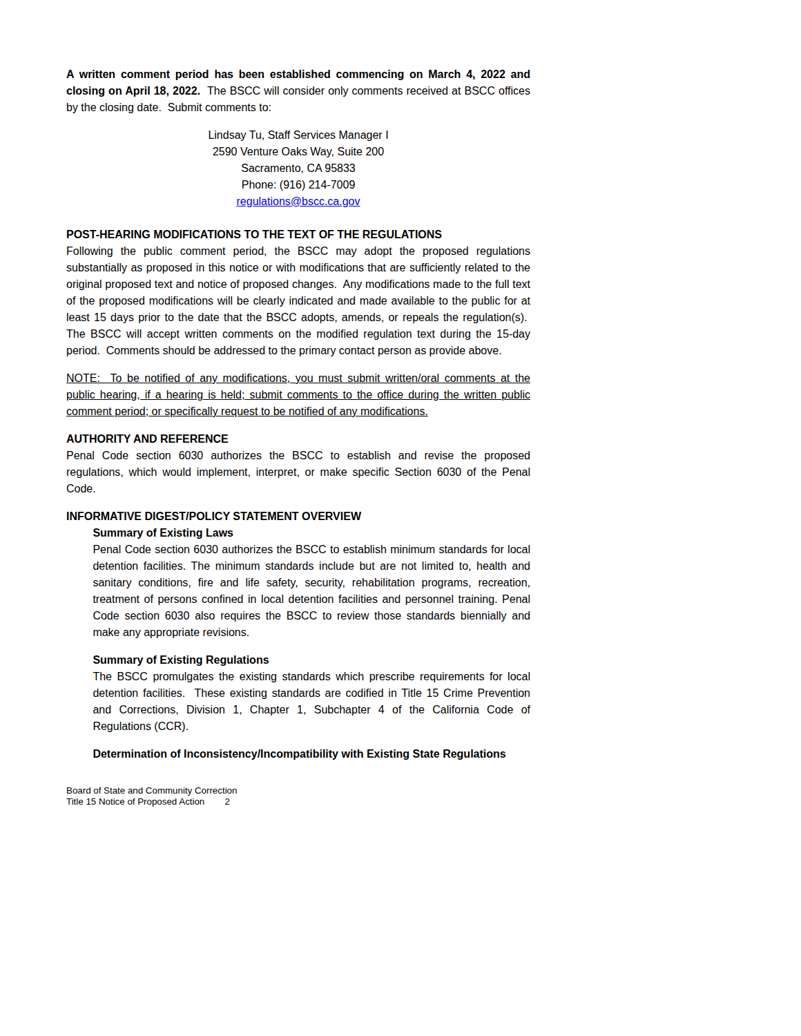A written comment period has been established commencing on March 4, 2022 and closing on April 18, 2022. The BSCC will consider only comments received at BSCC offices by the closing date. Submit comments to:
Lindsay Tu, Staff Services Manager I
2590 Venture Oaks Way, Suite 200
Sacramento, CA 95833
Phone: (916) 214-7009
regulations@bscc.ca.gov
Post-Hearing Modifications to the Text of the Regulations
Following the public comment period, the BSCC may adopt the proposed regulations substantially as proposed in this notice or with modifications that are sufficiently related to the original proposed text and notice of proposed changes. Any modifications made to the full text of the proposed modifications will be clearly indicated and made available to the public for at least 15 days prior to the date that the BSCC adopts, amends, or repeals the regulation(s). The BSCC will accept written comments on the modified regulation text during the 15-day period. Comments should be addressed to the primary contact person as provide above.
NOTE: To be notified of any modifications, you must submit written/oral comments at the public hearing, if a hearing is held; submit comments to the office during the written public comment period; or specifically request to be notified of any modifications.
Authority and Reference
Penal Code section 6030 authorizes the BSCC to establish and revise the proposed regulations, which would implement, interpret, or make specific Section 6030 of the Penal Code.
Informative Digest/Policy Statement Overview
Summary of Existing Laws
Penal Code section 6030 authorizes the BSCC to establish minimum standards for local detention facilities. The minimum standards include but are not limited to, health and sanitary conditions, fire and life safety, security, rehabilitation programs, recreation, treatment of persons confined in local detention facilities and personnel training. Penal Code section 6030 also requires the BSCC to review those standards biennially and make any appropriate revisions.
Summary of Existing Regulations
The BSCC promulgates the existing standards which prescribe requirements for local detention facilities. These existing standards are codified in Title 15 Crime Prevention and Corrections, Division 1, Chapter 1, Subchapter 4 of the California Code of Regulations (CCR).
Determination of Inconsistency/Incompatibility with Existing State Regulations
Board of State and Community Correction Title 15 Notice of Proposed Action2